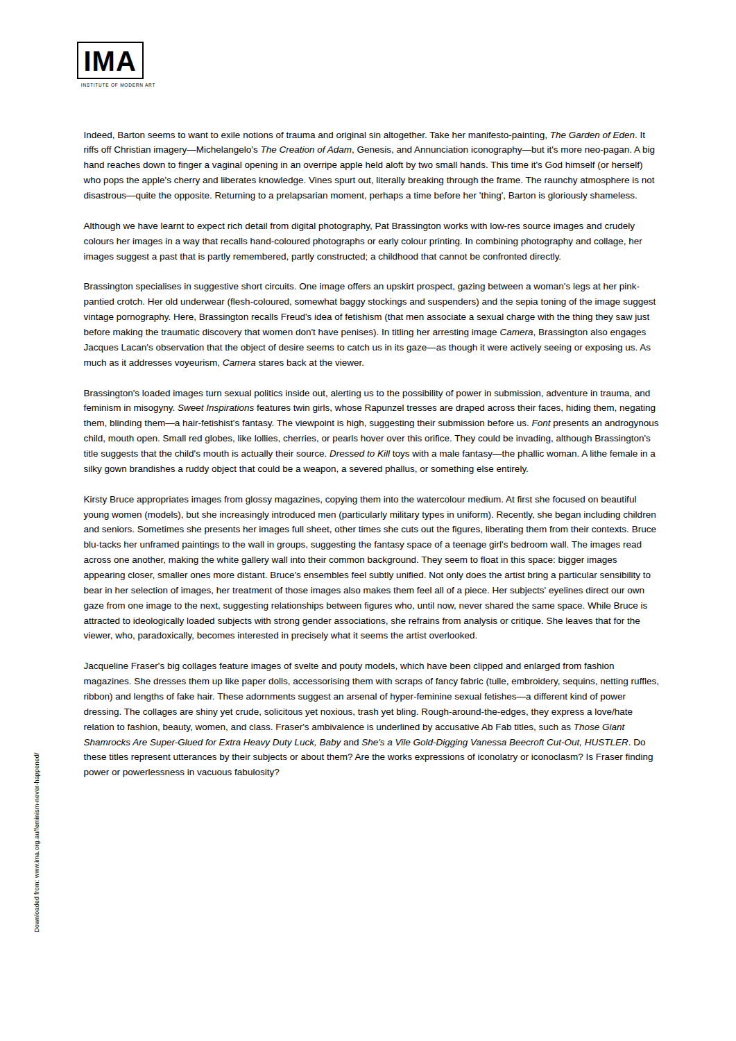IMA Institute of Modern Art
Indeed, Barton seems to want to exile notions of trauma and original sin altogether. Take her manifesto-painting, The Garden of Eden. It riffs off Christian imagery—Michelangelo's The Creation of Adam, Genesis, and Annunciation iconography—but it's more neo-pagan. A big hand reaches down to finger a vaginal opening in an overripe apple held aloft by two small hands. This time it's God himself (or herself) who pops the apple's cherry and liberates knowledge. Vines spurt out, literally breaking through the frame. The raunchy atmosphere is not disastrous—quite the opposite. Returning to a prelapsarian moment, perhaps a time before her 'thing', Barton is gloriously shameless.
Although we have learnt to expect rich detail from digital photography, Pat Brassington works with low-res source images and crudely colours her images in a way that recalls hand-coloured photographs or early colour printing. In combining photography and collage, her images suggest a past that is partly remembered, partly constructed; a childhood that cannot be confronted directly.
Brassington specialises in suggestive short circuits. One image offers an upskirt prospect, gazing between a woman's legs at her pink-pantied crotch. Her old underwear (flesh-coloured, somewhat baggy stockings and suspenders) and the sepia toning of the image suggest vintage pornography. Here, Brassington recalls Freud's idea of fetishism (that men associate a sexual charge with the thing they saw just before making the traumatic discovery that women don't have penises). In titling her arresting image Camera, Brassington also engages Jacques Lacan's observation that the object of desire seems to catch us in its gaze—as though it were actively seeing or exposing us. As much as it addresses voyeurism, Camera stares back at the viewer.
Brassington's loaded images turn sexual politics inside out, alerting us to the possibility of power in submission, adventure in trauma, and feminism in misogyny. Sweet Inspirations features twin girls, whose Rapunzel tresses are draped across their faces, hiding them, negating them, blinding them—a hair-fetishist's fantasy. The viewpoint is high, suggesting their submission before us. Font presents an androgynous child, mouth open. Small red globes, like lollies, cherries, or pearls hover over this orifice. They could be invading, although Brassington's title suggests that the child's mouth is actually their source. Dressed to Kill toys with a male fantasy—the phallic woman. A lithe female in a silky gown brandishes a ruddy object that could be a weapon, a severed phallus, or something else entirely.
Kirsty Bruce appropriates images from glossy magazines, copying them into the watercolour medium. At first she focused on beautiful young women (models), but she increasingly introduced men (particularly military types in uniform). Recently, she began including children and seniors. Sometimes she presents her images full sheet, other times she cuts out the figures, liberating them from their contexts. Bruce blu-tacks her unframed paintings to the wall in groups, suggesting the fantasy space of a teenage girl's bedroom wall. The images read across one another, making the white gallery wall into their common background. They seem to float in this space: bigger images appearing closer, smaller ones more distant. Bruce's ensembles feel subtly unified. Not only does the artist bring a particular sensibility to bear in her selection of images, her treatment of those images also makes them feel all of a piece. Her subjects' eyelines direct our own gaze from one image to the next, suggesting relationships between figures who, until now, never shared the same space. While Bruce is attracted to ideologically loaded subjects with strong gender associations, she refrains from analysis or critique. She leaves that for the viewer, who, paradoxically, becomes interested in precisely what it seems the artist overlooked.
Jacqueline Fraser's big collages feature images of svelte and pouty models, which have been clipped and enlarged from fashion magazines. She dresses them up like paper dolls, accessorising them with scraps of fancy fabric (tulle, embroidery, sequins, netting ruffles, ribbon) and lengths of fake hair. These adornments suggest an arsenal of hyper-feminine sexual fetishes—a different kind of power dressing. The collages are shiny yet crude, solicitous yet noxious, trash yet bling. Rough-around-the-edges, they express a love/hate relation to fashion, beauty, women, and class. Fraser's ambivalence is underlined by accusative Ab Fab titles, such as Those Giant Shamrocks Are Super-Glued for Extra Heavy Duty Luck, Baby and She's a Vile Gold-Digging Vanessa Beecroft Cut-Out, HUSTLER. Do these titles represent utterances by their subjects or about them? Are the works expressions of iconolatry or iconoclasm? Is Fraser finding power or powerlessness in vacuous fabulosity?
Downloaded from: www.ima.org.au/feminism-never-happened/